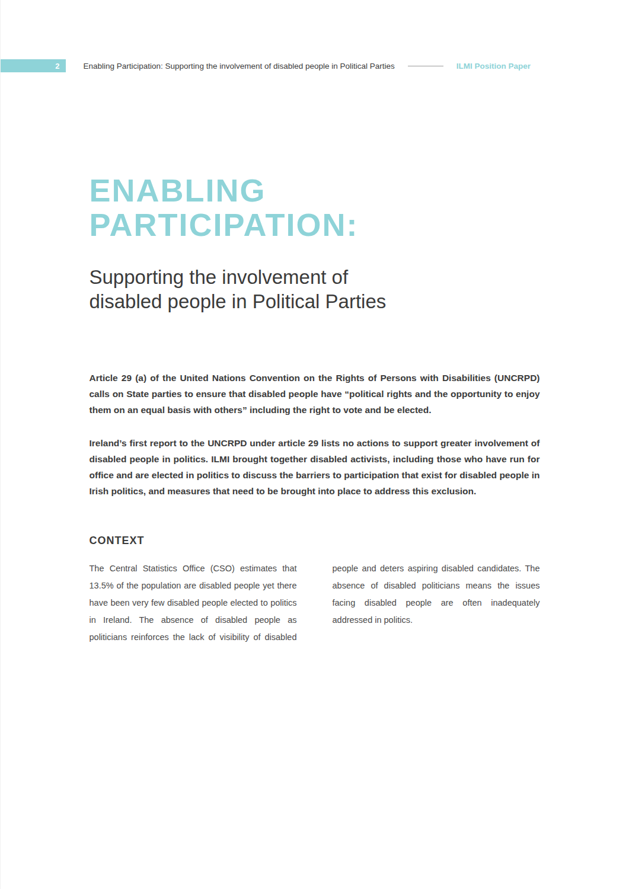2
Enabling Participation: Supporting the involvement of disabled people in Political Parties
ILMI Position Paper
Enabling
Participation:
Supporting the involvement of
disabled people in Political Parties
Article 29 (a) of the United Nations Convention on the Rights of Persons with Disabilities (UNCRPD) calls on State parties to ensure that disabled people have “political rights and the opportunity to enjoy them on an equal basis with others” including the right to vote and be elected.
Ireland’s first report to the UNCRPD under article 29 lists no actions to support greater involvement of disabled people in politics. ILMI brought together disabled activists, including those who have run for office and are elected in politics to discuss the barriers to participation that exist for disabled people in Irish politics, and measures that need to be brought into place to address this exclusion.
Context
The Central Statistics Office (CSO) estimates that 13.5% of the population are disabled people yet there have been very few disabled people elected to politics in Ireland. The absence of disabled people as politicians reinforces the lack of visibility of disabled people and deters aspiring disabled candidates. The absence of disabled politicians means the issues facing disabled people are often inadequately addressed in politics.